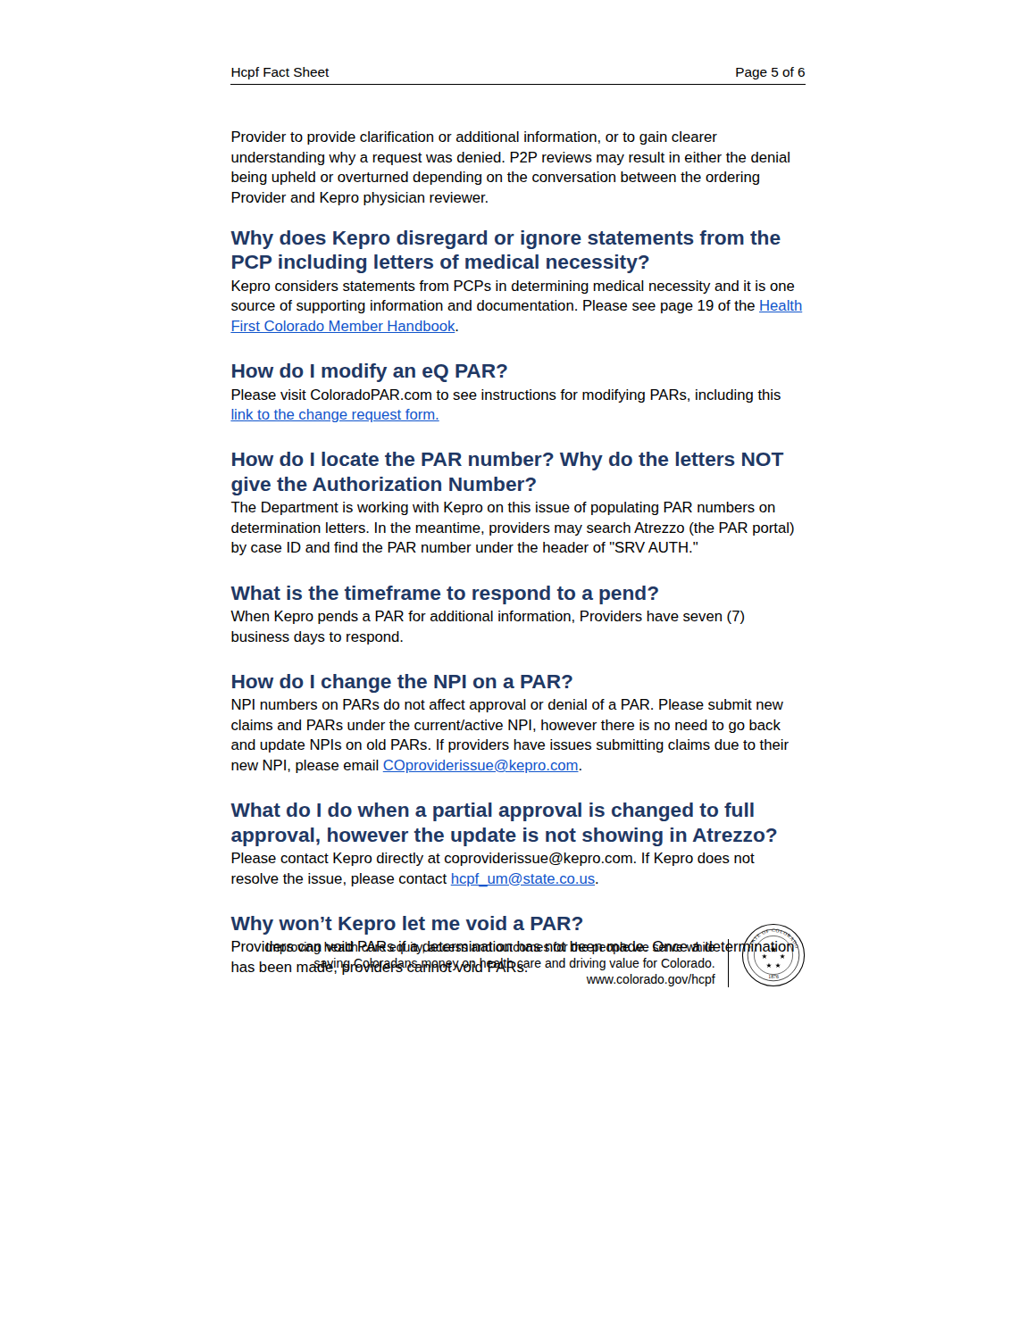Hcpf Fact Sheet
Page 5 of 6
Provider to provide clarification or additional information, or to gain clearer understanding why a request was denied. P2P reviews may result in either the denial being upheld or overturned depending on the conversation between the ordering Provider and Kepro physician reviewer.
Why does Kepro disregard or ignore statements from the PCP including letters of medical necessity?
Kepro considers statements from PCPs in determining medical necessity and it is one source of supporting information and documentation. Please see page 19 of the Health First Colorado Member Handbook.
How do I modify an eQ PAR?
Please visit ColoradoPAR.com to see instructions for modifying PARs, including this link to the change request form.
How do I locate the PAR number? Why do the letters NOT give the Authorization Number?
The Department is working with Kepro on this issue of populating PAR numbers on determination letters. In the meantime, providers may search Atrezzo (the PAR portal) by case ID and find the PAR number under the header of "SRV AUTH."
What is the timeframe to respond to a pend?
When Kepro pends a PAR for additional information, Providers have seven (7) business days to respond.
How do I change the NPI on a PAR?
NPI numbers on PARs do not affect approval or denial of a PAR. Please submit new claims and PARs under the current/active NPI, however there is no need to go back and update NPIs on old PARs. If providers have issues submitting claims due to their new NPI, please email COproviderissue@kepro.com.
What do I do when a partial approval is changed to full approval, however the update is not showing in Atrezzo?
Please contact Kepro directly at coproviderissue@kepro.com. If Kepro does not resolve the issue, please contact hcpf_um@state.co.us.
Why won’t Kepro let me void a PAR?
Providers can void PARs if a determination has not been made. Once a determination has been made, providers cannot void PARs.
Improving health care equity, access and outcomes for the people we serve while
saving Coloradans money on health care and driving value for Colorado.
www.colorado.gov/hcpf
STATE OF COLORADO 1876